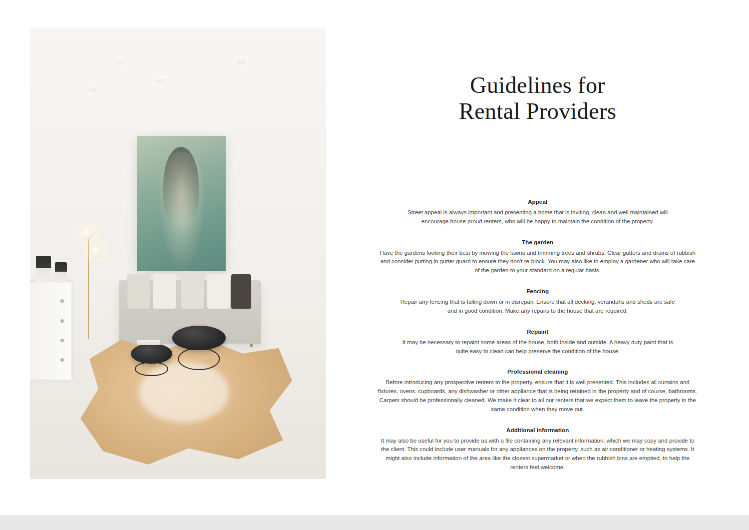Guidelines for
Rental Providers
Appeal
Street appeal is always important and presenting a home that is inviting, clean and well maintained will encourage house proud renters, who will be happy to maintain the condition of the property.
The garden
Have the gardens looking their best by mowing the lawns and trimming trees and shrubs. Clear gutters and drains of rubbish and consider putting in gutter guard to ensure they don't re-block. You may also like to employ a gardener who will take care of the garden to your standard on a regular basis.
Fencing
Repair any fencing that is falling down or in disrepair. Ensure that all decking, verandahs and sheds are safe and in good condition. Make any repairs to the house that are required.
Repaint
It may be necessary to repaint some areas of the house, both inside and outside. A heavy duty paint that is quite easy to clean can help preserve the condition of the house.
Professional cleaning
Before introducing any prospective renters to the property, ensure that it is well presented. This includes all curtains and fixtures, ovens, cupboards, any dishwasher or other appliance that is being retained in the property and of course, bathrooms. Carpets should be professionally cleaned. We make it clear to all our renters that we expect them to leave the property in the same condition when they move out.
Additional information
It may also be useful for you to provide us with a file containing any relevant information, which we may copy and provide to the client. This could include user manuals for any appliances on the property, such as air conditioner or heating systems. It might also include information of the area like the closest supermarket or when the rubbish bins are emptied, to help the renters feel welcome.